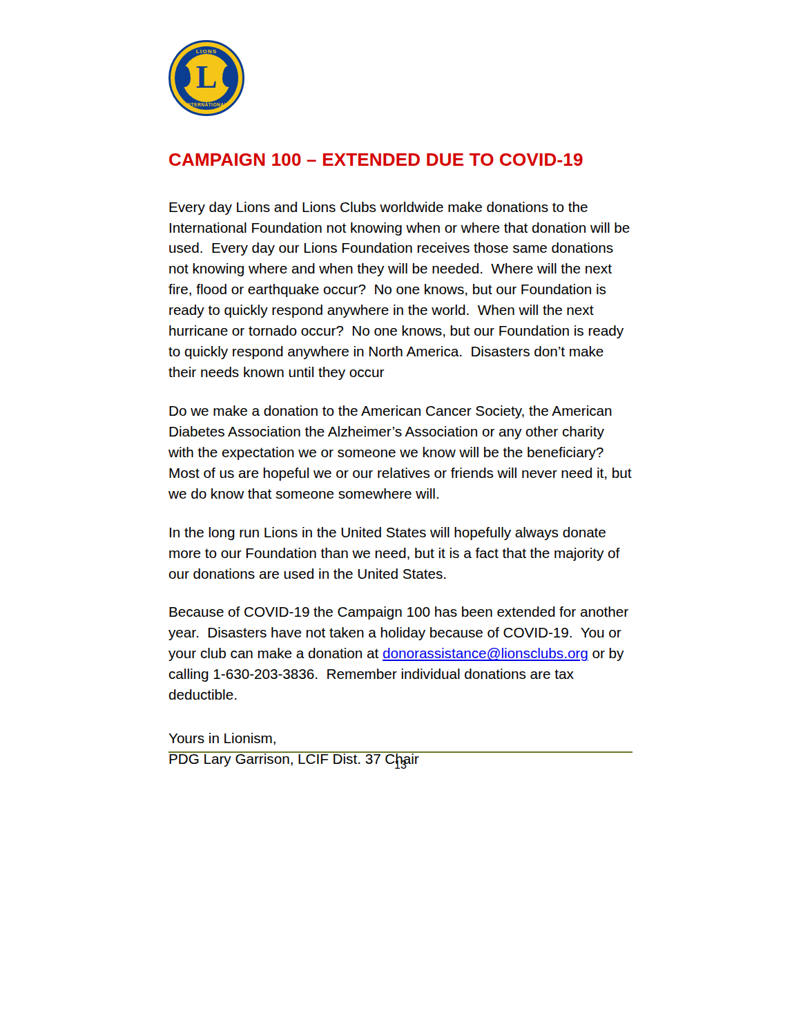LIONS
L
INTERNATIONAL
CAMPAIGN 100 – EXTENDED DUE TO COVID-19
Every day Lions and Lions Clubs worldwide make donations to the International Foundation not knowing when or where that donation will be used. Every day our Lions Foundation receives those same donations not knowing where and when they will be needed. Where will the next fire, flood or earthquake occur? No one knows, but our Foundation is ready to quickly respond anywhere in the world. When will the next hurricane or tornado occur? No one knows, but our Foundation is ready to quickly respond anywhere in North America. Disasters don’t make their needs known until they occur
Do we make a donation to the American Cancer Society, the American Diabetes Association the Alzheimer’s Association or any other charity with the expectation we or someone we know will be the beneficiary? Most of us are hopeful we or our relatives or friends will never need it, but we do know that someone somewhere will.
In the long run Lions in the United States will hopefully always donate more to our Foundation than we need, but it is a fact that the majority of our donations are used in the United States.
Because of COVID-19 the Campaign 100 has been extended for another year. Disasters have not taken a holiday because of COVID-19. You or your club can make a donation at donorassistance@lionsclubs.org or by calling 1-630-203-3836. Remember individual donations are tax deductible.
Yours in Lionism,
PDG Lary Garrison, LCIF Dist. 37 Chair
13